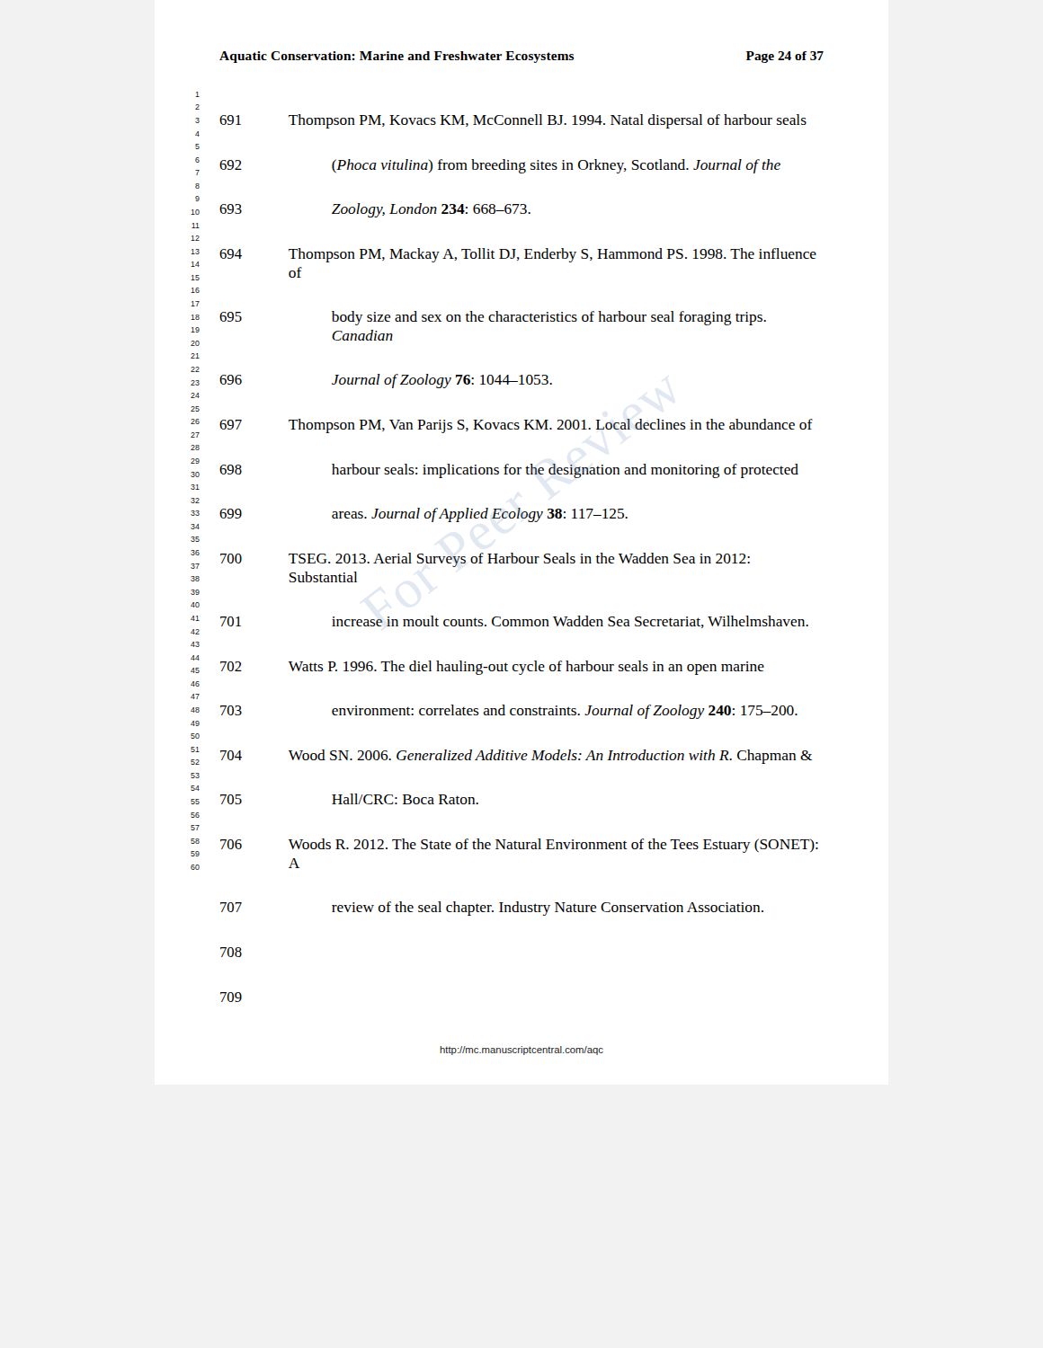Aquatic Conservation: Marine and Freshwater Ecosystems Page 24 of 37
12345678910 11121314151617181920 21222324252627282930 31323334353637383940 41424344454647484950 51525354555657585960
For Peer Review
691
Thompson PM, Kovacs KM, McConnell BJ. 1994. Natal dispersal of harbour seals
692
(Phoca vitulina) from breeding sites in Orkney, Scotland. Journal of the
693
Zoology, London 234: 668–673.
694
Thompson PM, Mackay A, Tollit DJ, Enderby S, Hammond PS. 1998. The influence of
695
body size and sex on the characteristics of harbour seal foraging trips. Canadian
696
Journal of Zoology 76: 1044–1053.
697
Thompson PM, Van Parijs S, Kovacs KM. 2001. Local declines in the abundance of
698
harbour seals: implications for the designation and monitoring of protected
699
areas. Journal of Applied Ecology 38: 117–125.
700
TSEG. 2013. Aerial Surveys of Harbour Seals in the Wadden Sea in 2012: Substantial
701
increase in moult counts. Common Wadden Sea Secretariat, Wilhelmshaven.
702
Watts P. 1996. The diel hauling-out cycle of harbour seals in an open marine
703
environment: correlates and constraints. Journal of Zoology 240: 175–200.
704
Wood SN. 2006. Generalized Additive Models: An Introduction with R. Chapman &
705
Hall/CRC: Boca Raton.
706
Woods R. 2012. The State of the Natural Environment of the Tees Estuary (SONET): A
707
review of the seal chapter. Industry Nature Conservation Association.
708
709
http://mc.manuscriptcentral.com/aqc